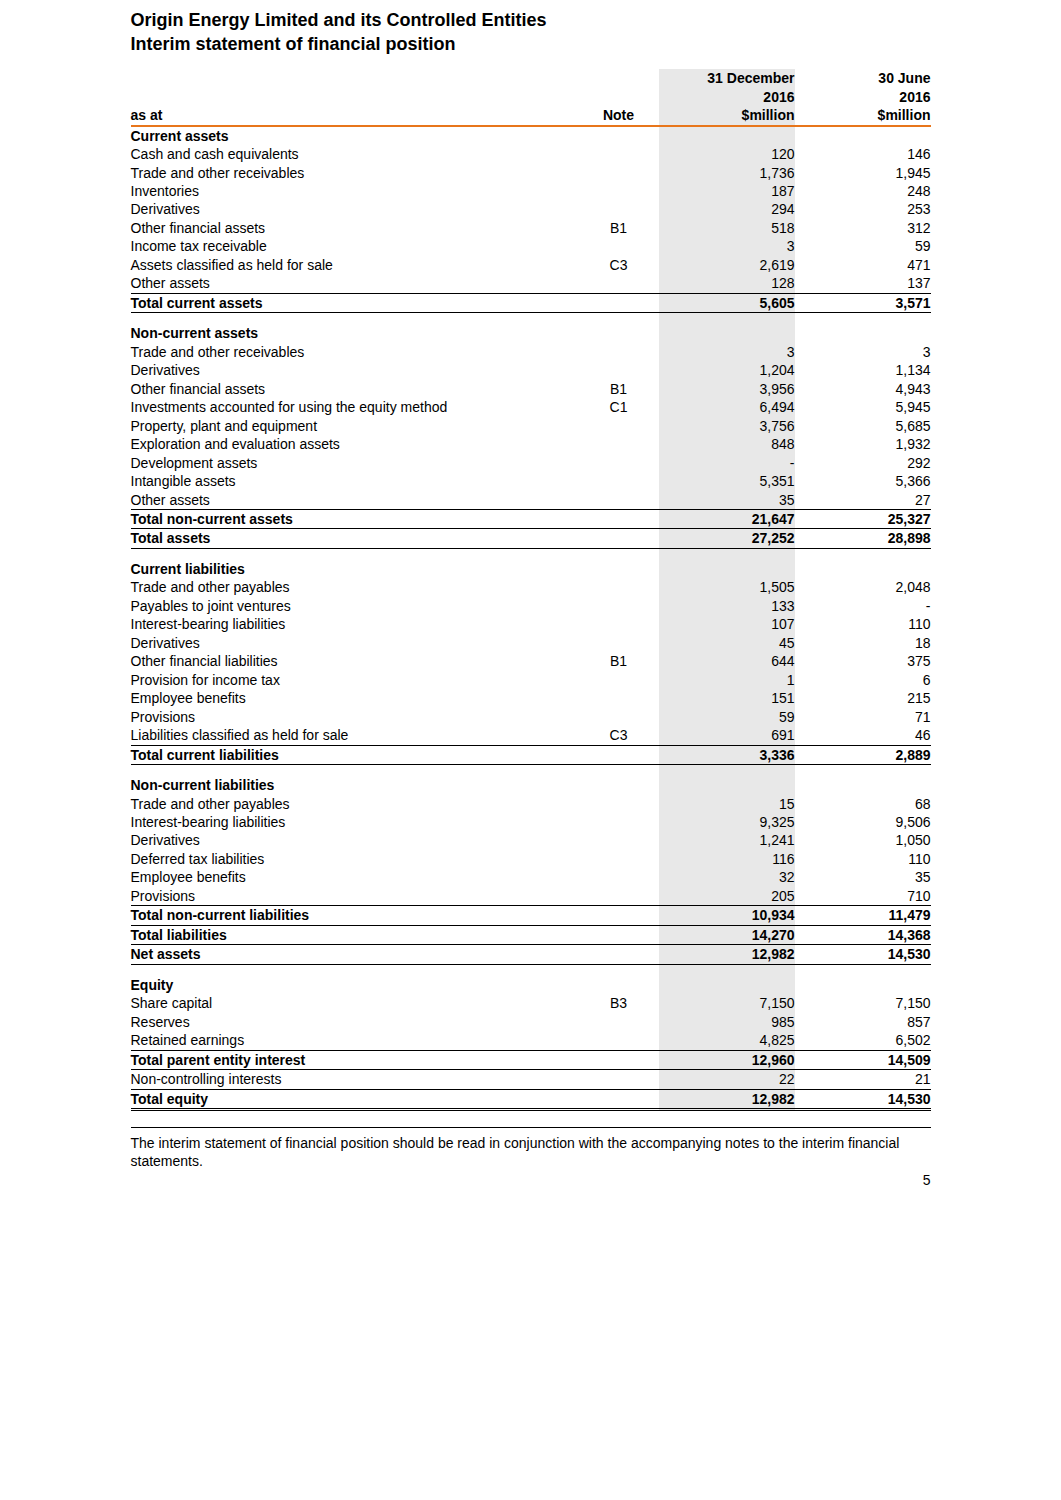Origin Energy Limited and its Controlled Entities
Interim statement of financial position
| | | 31 December 2016 | 30 June 2016 |
| --- | --- | --- | --- |
| as at | Note | $million | $million |
| Current assets | | | |
| Cash and cash equivalents | | 120 | 146 |
| Trade and other receivables | | 1,736 | 1,945 |
| Inventories | | 187 | 248 |
| Derivatives | | 294 | 253 |
| Other financial assets | B1 | 518 | 312 |
| Income tax receivable | | 3 | 59 |
| Assets classified as held for sale | C3 | 2,619 | 471 |
| Other assets | | 128 | 137 |
| Total current assets | | 5,605 | 3,571 |
| Non-current assets | | | |
| Trade and other receivables | | 3 | 3 |
| Derivatives | | 1,204 | 1,134 |
| Other financial assets | B1 | 3,956 | 4,943 |
| Investments accounted for using the equity method | C1 | 6,494 | 5,945 |
| Property, plant and equipment | | 3,756 | 5,685 |
| Exploration and evaluation assets | | 848 | 1,932 |
| Development assets | | - | 292 |
| Intangible assets | | 5,351 | 5,366 |
| Other assets | | 35 | 27 |
| Total non-current assets | | 21,647 | 25,327 |
| Total assets | | 27,252 | 28,898 |
| Current liabilities | | | |
| Trade and other payables | | 1,505 | 2,048 |
| Payables to joint ventures | | 133 | - |
| Interest-bearing liabilities | | 107 | 110 |
| Derivatives | | 45 | 18 |
| Other financial liabilities | B1 | 644 | 375 |
| Provision for income tax | | 1 | 6 |
| Employee benefits | | 151 | 215 |
| Provisions | | 59 | 71 |
| Liabilities classified as held for sale | C3 | 691 | 46 |
| Total current liabilities | | 3,336 | 2,889 |
| Non-current liabilities | | | |
| Trade and other payables | | 15 | 68 |
| Interest-bearing liabilities | | 9,325 | 9,506 |
| Derivatives | | 1,241 | 1,050 |
| Deferred tax liabilities | | 116 | 110 |
| Employee benefits | | 32 | 35 |
| Provisions | | 205 | 710 |
| Total non-current liabilities | | 10,934 | 11,479 |
| Total liabilities | | 14,270 | 14,368 |
| Net assets | | 12,982 | 14,530 |
| Equity | | | |
| Share capital | B3 | 7,150 | 7,150 |
| Reserves | | 985 | 857 |
| Retained earnings | | 4,825 | 6,502 |
| Total parent entity interest | | 12,960 | 14,509 |
| Non-controlling interests | | 22 | 21 |
| Total equity | | 12,982 | 14,530 |
The interim statement of financial position should be read in conjunction with the accompanying notes to the interim financial statements.
5